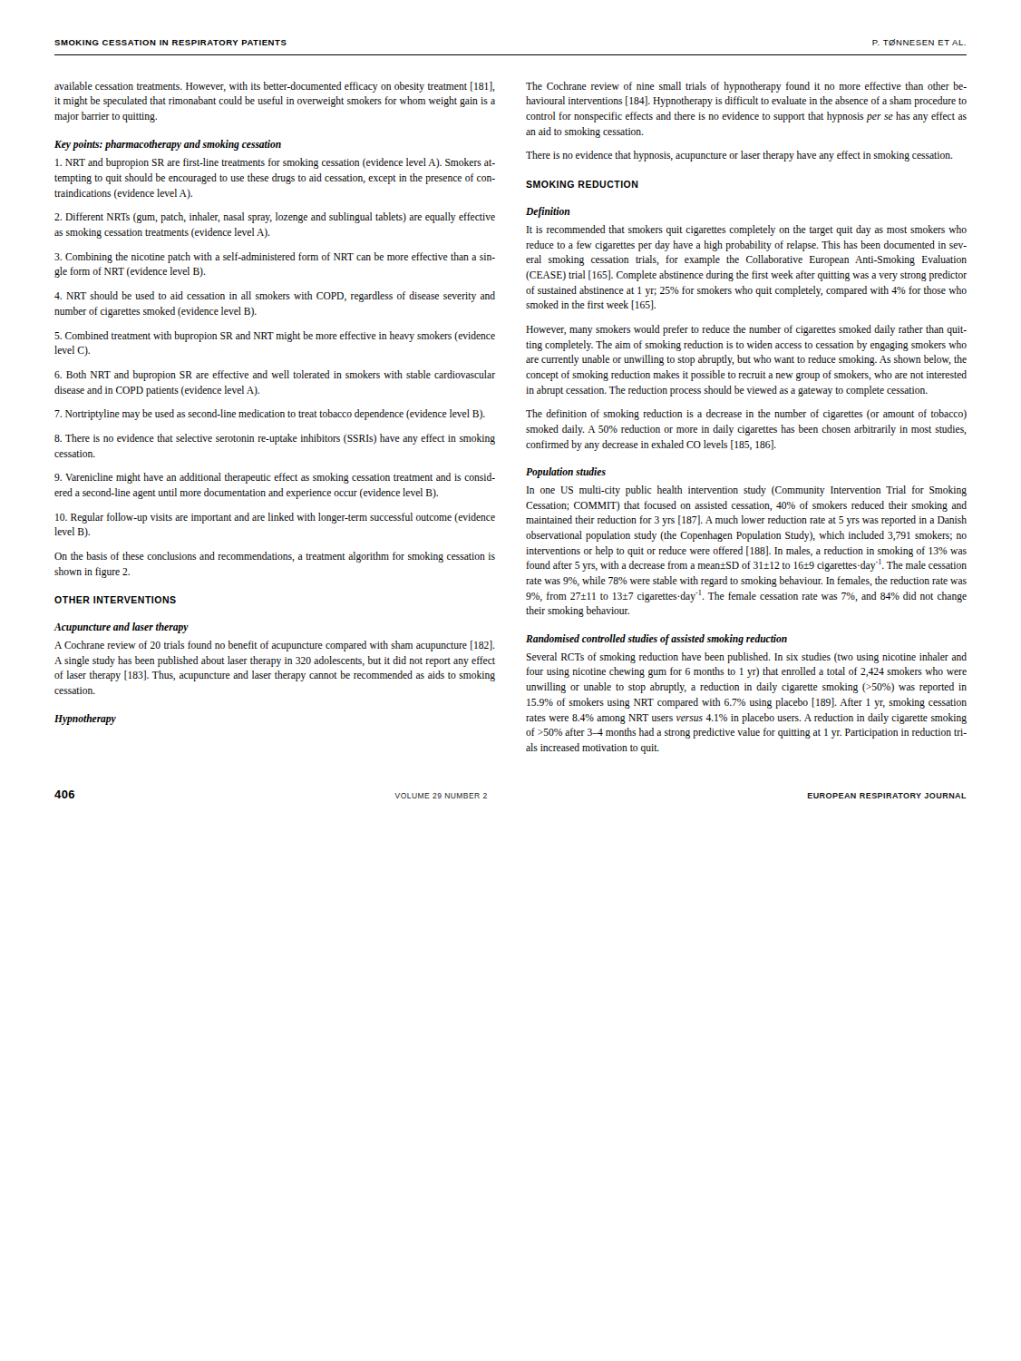SMOKING CESSATION IN RESPIRATORY PATIENTS
P. TØNNESEN ET AL.
available cessation treatments. However, with its better-documented efficacy on obesity treatment [181], it might be speculated that rimonabant could be useful in overweight smokers for whom weight gain is a major barrier to quitting.
Key points: pharmacotherapy and smoking cessation
1. NRT and bupropion SR are first-line treatments for smoking cessation (evidence level A). Smokers attempting to quit should be encouraged to use these drugs to aid cessation, except in the presence of contraindications (evidence level A).
2. Different NRTs (gum, patch, inhaler, nasal spray, lozenge and sublingual tablets) are equally effective as smoking cessation treatments (evidence level A).
3. Combining the nicotine patch with a self-administered form of NRT can be more effective than a single form of NRT (evidence level B).
4. NRT should be used to aid cessation in all smokers with COPD, regardless of disease severity and number of cigarettes smoked (evidence level B).
5. Combined treatment with bupropion SR and NRT might be more effective in heavy smokers (evidence level C).
6. Both NRT and bupropion SR are effective and well tolerated in smokers with stable cardiovascular disease and in COPD patients (evidence level A).
7. Nortriptyline may be used as second-line medication to treat tobacco dependence (evidence level B).
8. There is no evidence that selective serotonin re-uptake inhibitors (SSRIs) have any effect in smoking cessation.
9. Varenicline might have an additional therapeutic effect as smoking cessation treatment and is considered a second-line agent until more documentation and experience occur (evidence level B).
10. Regular follow-up visits are important and are linked with longer-term successful outcome (evidence level B).
On the basis of these conclusions and recommendations, a treatment algorithm for smoking cessation is shown in figure 2.
OTHER INTERVENTIONS
Acupuncture and laser therapy
A Cochrane review of 20 trials found no benefit of acupuncture compared with sham acupuncture [182]. A single study has been published about laser therapy in 320 adolescents, but it did not report any effect of laser therapy [183]. Thus, acupuncture and laser therapy cannot be recommended as aids to smoking cessation.
Hypnotherapy
The Cochrane review of nine small trials of hypnotherapy found it no more effective than other behavioural interventions [184]. Hypnotherapy is difficult to evaluate in the absence of a sham procedure to control for nonspecific effects and there is no evidence to support that hypnosis per se has any effect as an aid to smoking cessation.
There is no evidence that hypnosis, acupuncture or laser therapy have any effect in smoking cessation.
SMOKING REDUCTION
Definition
It is recommended that smokers quit cigarettes completely on the target quit day as most smokers who reduce to a few cigarettes per day have a high probability of relapse. This has been documented in several smoking cessation trials, for example the Collaborative European Anti-Smoking Evaluation (CEASE) trial [165]. Complete abstinence during the first week after quitting was a very strong predictor of sustained abstinence at 1 yr; 25% for smokers who quit completely, compared with 4% for those who smoked in the first week [165].
However, many smokers would prefer to reduce the number of cigarettes smoked daily rather than quitting completely. The aim of smoking reduction is to widen access to cessation by engaging smokers who are currently unable or unwilling to stop abruptly, but who want to reduce smoking. As shown below, the concept of smoking reduction makes it possible to recruit a new group of smokers, who are not interested in abrupt cessation. The reduction process should be viewed as a gateway to complete cessation.
The definition of smoking reduction is a decrease in the number of cigarettes (or amount of tobacco) smoked daily. A 50% reduction or more in daily cigarettes has been chosen arbitrarily in most studies, confirmed by any decrease in exhaled CO levels [185, 186].
Population studies
In one US multi-city public health intervention study (Community Intervention Trial for Smoking Cessation; COMMIT) that focused on assisted cessation, 40% of smokers reduced their smoking and maintained their reduction for 3 yrs [187]. A much lower reduction rate at 5 yrs was reported in a Danish observational population study (the Copenhagen Population Study), which included 3,791 smokers; no interventions or help to quit or reduce were offered [188]. In males, a reduction in smoking of 13% was found after 5 yrs, with a decrease from a mean±SD of 31±12 to 16±9 cigarettes·day-1. The male cessation rate was 9%, while 78% were stable with regard to smoking behaviour. In females, the reduction rate was 9%, from 27±11 to 13±7 cigarettes·day-1. The female cessation rate was 7%, and 84% did not change their smoking behaviour.
Randomised controlled studies of assisted smoking reduction
Several RCTs of smoking reduction have been published. In six studies (two using nicotine inhaler and four using nicotine chewing gum for 6 months to 1 yr) that enrolled a total of 2,424 smokers who were unwilling or unable to stop abruptly, a reduction in daily cigarette smoking (>50%) was reported in 15.9% of smokers using NRT compared with 6.7% using placebo [189]. After 1 yr, smoking cessation rates were 8.4% among NRT users versus 4.1% in placebo users. A reduction in daily cigarette smoking of >50% after 3–4 months had a strong predictive value for quitting at 1 yr. Participation in reduction trials increased motivation to quit.
406
VOLUME 29 NUMBER 2
EUROPEAN RESPIRATORY JOURNAL